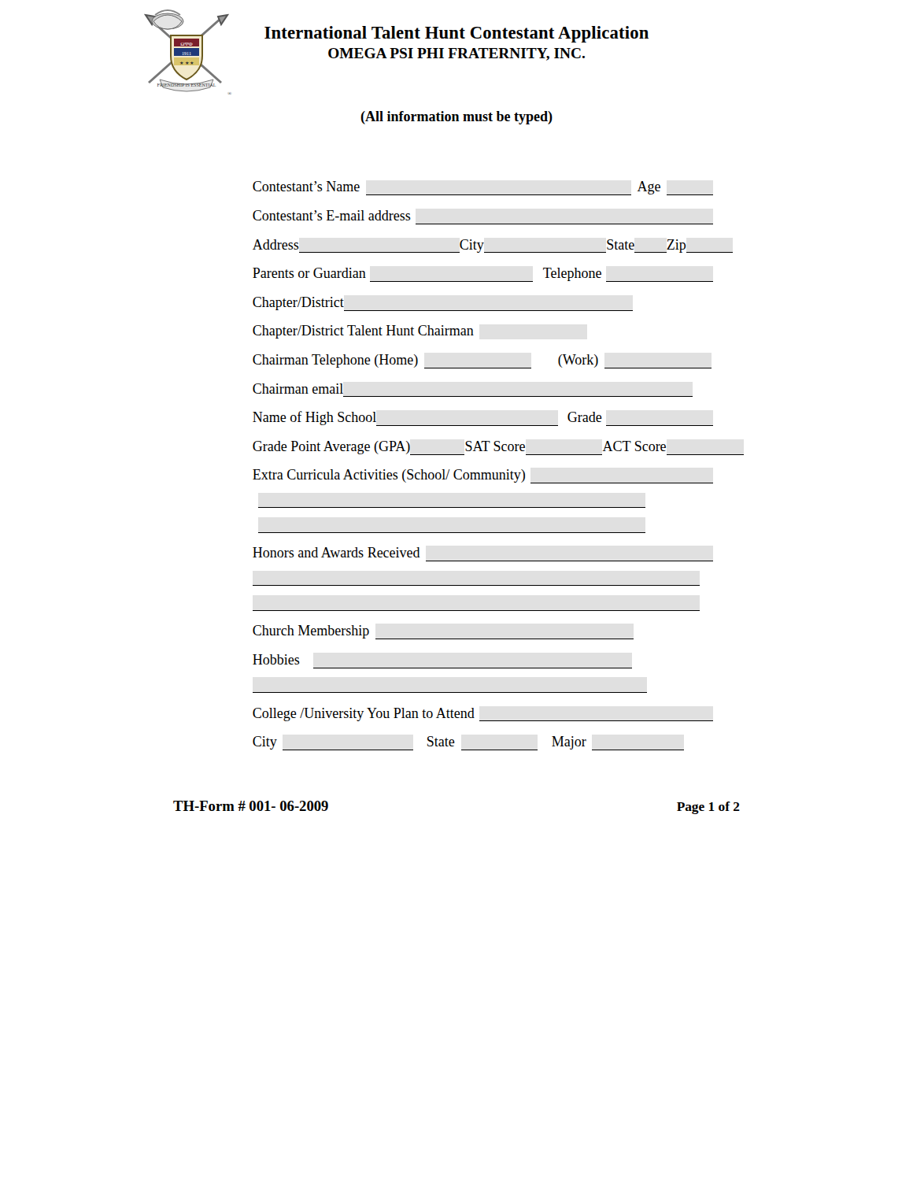ΩΨΦ 1911 ★ ★ ★ FRIENDSHIP IS ESSENTIAL ®
International Talent Hunt Contestant Application
OMEGA PSI PHI FRATERNITY, INC.
(All information must be typed)
Contestant’s Name Age
Contestant’s E-mail address
Address City State Zip
Parents or Guardian Telephone
Chapter/District
Chapter/District Talent Hunt Chairman
Chairman Telephone (Home) (Work)
Chairman email
Name of High School Grade
Grade Point Average (GPA) SAT Score ACT Score
Extra Curricula Activities (School/ Community)
Honors and Awards Received
Church Membership
Hobbies
College /University You Plan to Attend
City State Major
TH-Form # 001- 06-2009
Page 1 of 2